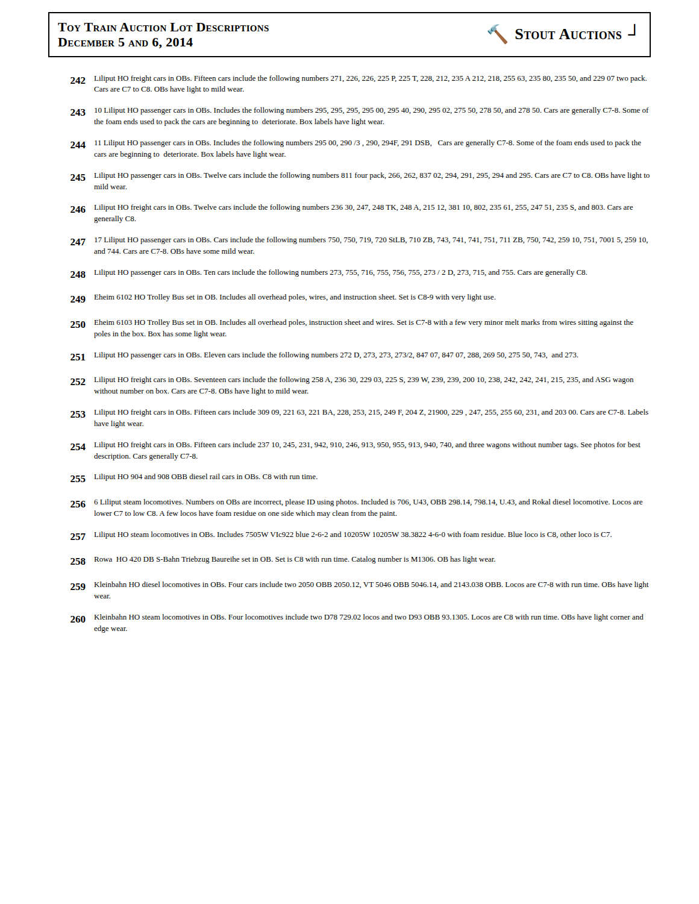Toy Train Auction Lot Descriptions
December 5 and 6, 2014
🔨 Stout Auctions ┘
242
Liliput HO freight cars in OBs. Fifteen cars include the following numbers 271, 226, 226, 225 P, 225 T, 228, 212, 235 A 212, 218, 255 63, 235 80, 235 50, and 229 07 two pack. Cars are C7 to C8. OBs have light to mild wear.
243
10 Liliput HO passenger cars in OBs. Includes the following numbers 295, 295, 295, 295 00, 295 40, 290, 295 02, 275 50, 278 50, and 278 50. Cars are generally C7-8. Some of the foam ends used to pack the cars are beginning to deteriorate. Box labels have light wear.
244
11 Liliput HO passenger cars in OBs. Includes the following numbers 295 00, 290 /3 , 290, 294F, 291 DSB, Cars are generally C7-8. Some of the foam ends used to pack the cars are beginning to deteriorate. Box labels have light wear.
245
Liliput HO passenger cars in OBs. Twelve cars include the following numbers 811 four pack, 266, 262, 837 02, 294, 291, 295, 294 and 295. Cars are C7 to C8. OBs have light to mild wear.
246
Liliput HO freight cars in OBs. Twelve cars include the following numbers 236 30, 247, 248 TK, 248 A, 215 12, 381 10, 802, 235 61, 255, 247 51, 235 S, and 803. Cars are generally C8.
247
17 Liliput HO passenger cars in OBs. Cars include the following numbers 750, 750, 719, 720 StLB, 710 ZB, 743, 741, 741, 751, 711 ZB, 750, 742, 259 10, 751, 7001 5, 259 10, and 744. Cars are C7-8. OBs have some mild wear.
248
Liliput HO passenger cars in OBs. Ten cars include the following numbers 273, 755, 716, 755, 756, 755, 273 / 2 D, 273, 715, and 755. Cars are generally C8.
249
Eheim 6102 HO Trolley Bus set in OB. Includes all overhead poles, wires, and instruction sheet. Set is C8-9 with very light use.
250
Eheim 6103 HO Trolley Bus set in OB. Includes all overhead poles, instruction sheet and wires. Set is C7-8 with a few very minor melt marks from wires sitting against the poles in the box. Box has some light wear.
251
Liliput HO passenger cars in OBs. Eleven cars include the following numbers 272 D, 273, 273, 273/2, 847 07, 847 07, 288, 269 50, 275 50, 743, and 273.
252
Liliput HO freight cars in OBs. Seventeen cars include the following 258 A, 236 30, 229 03, 225 S, 239 W, 239, 239, 200 10, 238, 242, 242, 241, 215, 235, and ASG wagon without number on box. Cars are C7-8. OBs have light to mild wear.
253
Liliput HO freight cars in OBs. Fifteen cars include 309 09, 221 63, 221 BA, 228, 253, 215, 249 F, 204 Z, 21900, 229 , 247, 255, 255 60, 231, and 203 00. Cars are C7-8. Labels have light wear.
254
Liliput HO freight cars in OBs. Fifteen cars include 237 10, 245, 231, 942, 910, 246, 913, 950, 955, 913, 940, 740, and three wagons without number tags. See photos for best description. Cars generally C7-8.
255
Liliput HO 904 and 908 OBB diesel rail cars in OBs. C8 with run time.
256
6 Liliput steam locomotives. Numbers on OBs are incorrect, please ID using photos. Included is 706, U43, OBB 298.14, 798.14, U.43, and Rokal diesel locomotive. Locos are lower C7 to low C8. A few locos have foam residue on one side which may clean from the paint.
257
Liliput HO steam locomotives in OBs. Includes 7505W VIc922 blue 2-6-2 and 10205W 10205W 38.3822 4-6-0 with foam residue. Blue loco is C8, other loco is C7.
258
Rowa HO 420 DB S-Bahn Triebzug Baureihe set in OB. Set is C8 with run time. Catalog number is M1306. OB has light wear.
259
Kleinbahn HO diesel locomotives in OBs. Four cars include two 2050 OBB 2050.12, VT 5046 OBB 5046.14, and 2143.038 OBB. Locos are C7-8 with run time. OBs have light wear.
260
Kleinbahn HO steam locomotives in OBs. Four locomotives include two D78 729.02 locos and two D93 OBB 93.1305. Locos are C8 with run time. OBs have light corner and edge wear.